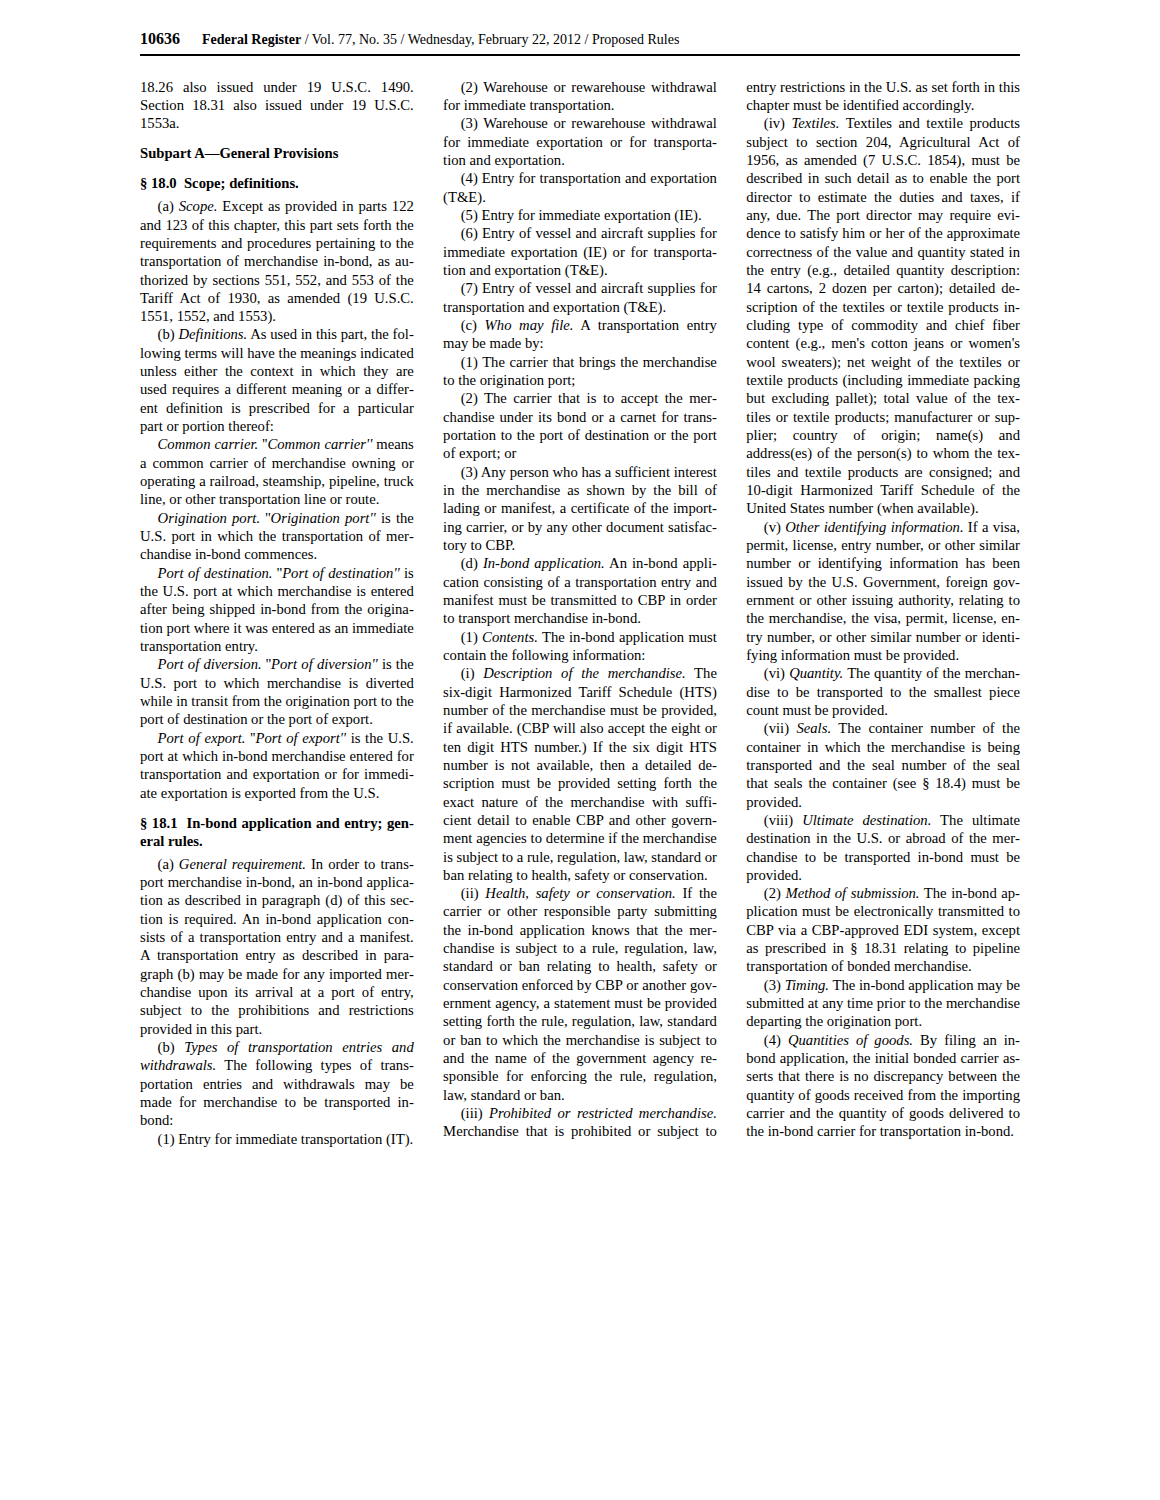10636 Federal Register / Vol. 77, No. 35 / Wednesday, February 22, 2012 / Proposed Rules
18.26 also issued under 19 U.S.C. 1490. Section 18.31 also issued under 19 U.S.C. 1553a.
Subpart A—General Provisions
§ 18.0 Scope; definitions.
(a) Scope. Except as provided in parts 122 and 123 of this chapter, this part sets forth the requirements and procedures pertaining to the transportation of merchandise in-bond, as authorized by sections 551, 552, and 553 of the Tariff Act of 1930, as amended (19 U.S.C. 1551, 1552, and 1553).
(b) Definitions. As used in this part, the following terms will have the meanings indicated unless either the context in which they are used requires a different meaning or a different definition is prescribed for a particular part or portion thereof:
Common carrier. ''Common carrier'' means a common carrier of merchandise owning or operating a railroad, steamship, pipeline, truck line, or other transportation line or route.
Origination port. ''Origination port'' is the U.S. port in which the transportation of merchandise in-bond commences.
Port of destination. ''Port of destination'' is the U.S. port at which merchandise is entered after being shipped in-bond from the origination port where it was entered as an immediate transportation entry.
Port of diversion. ''Port of diversion'' is the U.S. port to which merchandise is diverted while in transit from the origination port to the port of destination or the port of export.
Port of export. ''Port of export'' is the U.S. port at which in-bond merchandise entered for transportation and exportation or for immediate exportation is exported from the U.S.
§ 18.1 In-bond application and entry; general rules.
(a) General requirement. In order to transport merchandise in-bond, an in-bond application as described in paragraph (d) of this section is required. An in-bond application consists of a transportation entry and a manifest. A transportation entry as described in paragraph (b) may be made for any imported merchandise upon its arrival at a port of entry, subject to the prohibitions and restrictions provided in this part.
(b) Types of transportation entries and withdrawals. The following types of transportation entries and withdrawals may be made for merchandise to be transported in-bond:
(1) Entry for immediate transportation (IT).
(2) Warehouse or rewarehouse withdrawal for immediate transportation.
(3) Warehouse or rewarehouse withdrawal for immediate exportation or for transportation and exportation.
(4) Entry for transportation and exportation (T&E).
(5) Entry for immediate exportation (IE).
(6) Entry of vessel and aircraft supplies for immediate exportation (IE) or for transportation and exportation (T&E).
(7) Entry of vessel and aircraft supplies for transportation and exportation (T&E).
(c) Who may file. A transportation entry may be made by:
(1) The carrier that brings the merchandise to the origination port;
(2) The carrier that is to accept the merchandise under its bond or a carnet for transportation to the port of destination or the port of export; or
(3) Any person who has a sufficient interest in the merchandise as shown by the bill of lading or manifest, a certificate of the importing carrier, or by any other document satisfactory to CBP.
(d) In-bond application. An in-bond application consisting of a transportation entry and manifest must be transmitted to CBP in order to transport merchandise in-bond.
(1) Contents. The in-bond application must contain the following information:
(i) Description of the merchandise. The six-digit Harmonized Tariff Schedule (HTS) number of the merchandise must be provided, if available. (CBP will also accept the eight or ten digit HTS number.) If the six digit HTS number is not available, then a detailed description must be provided setting forth the exact nature of the merchandise with sufficient detail to enable CBP and other government agencies to determine if the merchandise is subject to a rule, regulation, law, standard or ban relating to health, safety or conservation.
(ii) Health, safety or conservation. If the carrier or other responsible party submitting the in-bond application knows that the merchandise is subject to a rule, regulation, law, standard or ban relating to health, safety or conservation enforced by CBP or another government agency, a statement must be provided setting forth the rule, regulation, law, standard or ban to which the merchandise is subject to and the name of the government agency responsible for enforcing the rule, regulation, law, standard or ban.
(iii) Prohibited or restricted merchandise. Merchandise that is prohibited or subject to entry restrictions in the U.S. as set forth in this chapter must be identified accordingly.
(iv) Textiles. Textiles and textile products subject to section 204, Agricultural Act of 1956, as amended (7 U.S.C. 1854), must be described in such detail as to enable the port director to estimate the duties and taxes, if any, due. The port director may require evidence to satisfy him or her of the approximate correctness of the value and quantity stated in the entry (e.g., detailed quantity description: 14 cartons, 2 dozen per carton); detailed description of the textiles or textile products including type of commodity and chief fiber content (e.g., men's cotton jeans or women's wool sweaters); net weight of the textiles or textile products (including immediate packing but excluding pallet); total value of the textiles or textile products; manufacturer or supplier; country of origin; name(s) and address(es) of the person(s) to whom the textiles and textile products are consigned; and 10-digit Harmonized Tariff Schedule of the United States number (when available).
(v) Other identifying information. If a visa, permit, license, entry number, or other similar number or identifying information has been issued by the U.S. Government, foreign government or other issuing authority, relating to the merchandise, the visa, permit, license, entry number, or other similar number or identifying information must be provided.
(vi) Quantity. The quantity of the merchandise to be transported to the smallest piece count must be provided.
(vii) Seals. The container number of the container in which the merchandise is being transported and the seal number of the seal that seals the container (see § 18.4) must be provided.
(viii) Ultimate destination. The ultimate destination in the U.S. or abroad of the merchandise to be transported in-bond must be provided.
(2) Method of submission. The in-bond application must be electronically transmitted to CBP via a CBP-approved EDI system, except as prescribed in § 18.31 relating to pipeline transportation of bonded merchandise.
(3) Timing. The in-bond application may be submitted at any time prior to the merchandise departing the origination port.
(4) Quantities of goods. By filing an in-bond application, the initial bonded carrier asserts that there is no discrepancy between the quantity of goods received from the importing carrier and the quantity of goods delivered to the in-bond carrier for transportation in-bond.